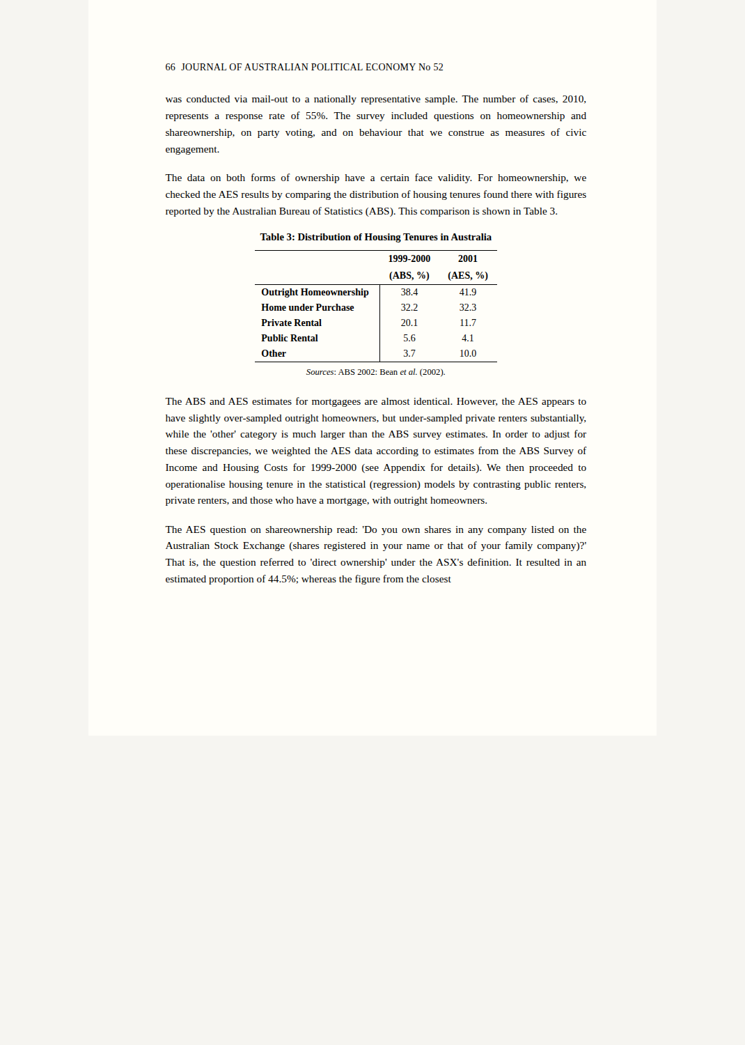66 JOURNAL OF AUSTRALIAN POLITICAL ECONOMY No 52
was conducted via mail-out to a nationally representative sample. The number of cases, 2010, represents a response rate of 55%. The survey included questions on homeownership and shareownership, on party voting, and on behaviour that we construe as measures of civic engagement.
The data on both forms of ownership have a certain face validity. For homeownership, we checked the AES results by comparing the distribution of housing tenures found there with figures reported by the Australian Bureau of Statistics (ABS). This comparison is shown in Table 3.
Table 3: Distribution of Housing Tenures in Australia
| | 1999-2000 | 2001 |
| --- | --- | --- |
| | (ABS, %) | (AES, %) |
| Outright Homeownership | 38.4 | 41.9 |
| Home under Purchase | 32.2 | 32.3 |
| Private Rental | 20.1 | 11.7 |
| Public Rental | 5.6 | 4.1 |
| Other | 3.7 | 10.0 |
Sources: ABS 2002: Bean et al. (2002).
The ABS and AES estimates for mortgagees are almost identical. However, the AES appears to have slightly over-sampled outright homeowners, but under-sampled private renters substantially, while the 'other' category is much larger than the ABS survey estimates. In order to adjust for these discrepancies, we weighted the AES data according to estimates from the ABS Survey of Income and Housing Costs for 1999-2000 (see Appendix for details). We then proceeded to operationalise housing tenure in the statistical (regression) models by contrasting public renters, private renters, and those who have a mortgage, with outright homeowners.
The AES question on shareownership read: 'Do you own shares in any company listed on the Australian Stock Exchange (shares registered in your name or that of your family company)?' That is, the question referred to 'direct ownership' under the ASX's definition. It resulted in an estimated proportion of 44.5%; whereas the figure from the closest